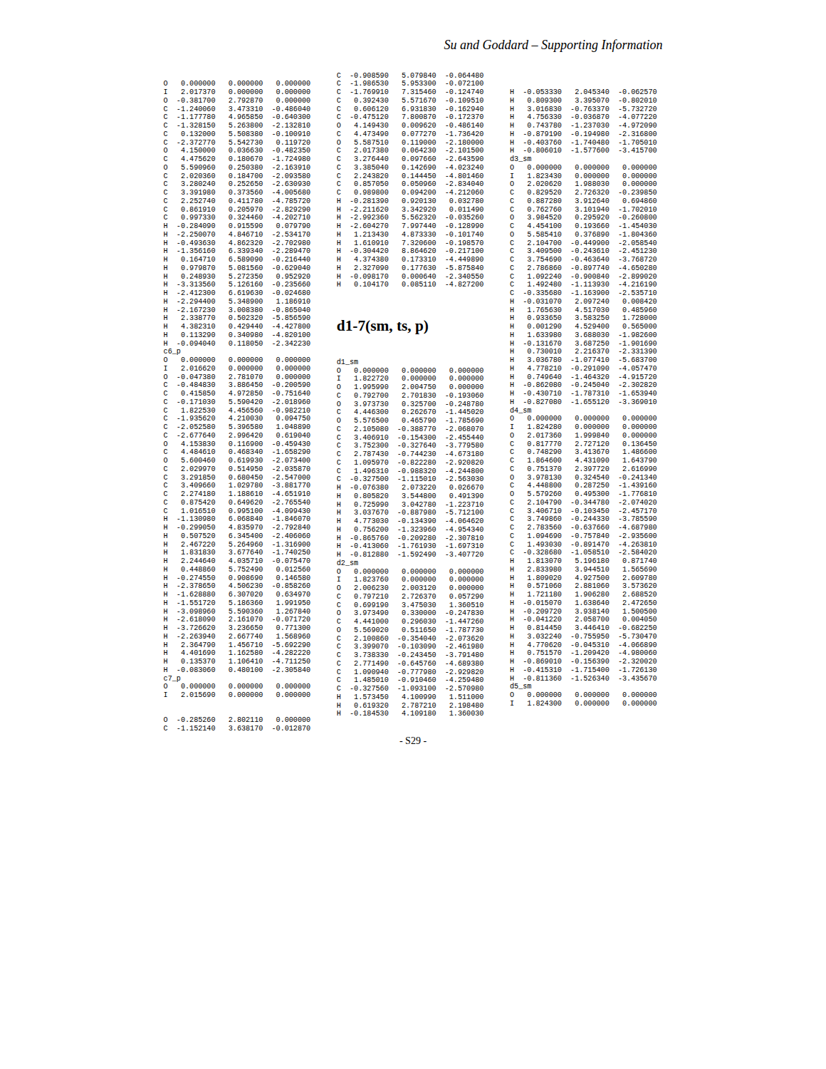Su and Goddard – Supporting Information
O   0.000000   0.000000   0.000000
I   2.017370   0.000000   0.000000
O  -0.381700   2.792870   0.000000
C  -1.240060   3.473310  -0.486040
C  -1.177780   4.965850  -0.640300
C  -1.328150   5.263800  -2.132810
C   0.132000   5.508380  -0.100910
C  -2.372770   5.542730   0.119720
O   4.150000   0.036630  -0.482350
C   4.475620   0.180670  -1.724980
O   5.590960   0.250380  -2.163910
C   2.020360   0.184700  -2.093580
C   3.280240   0.252650  -2.630930
C   3.391980   0.373560  -4.005680
C   2.252740   0.411780  -4.785720
C   0.861910   0.205970  -2.829290
C   0.997330   0.324460  -4.202710
H  -0.284090   0.915590   0.079790
H  -2.250070   4.846710  -2.534170
H  -0.493630   4.862320  -2.702980
H  -1.356160   6.339340  -2.289470
H   0.164710   6.589090  -0.216440
H   0.979870   5.081560  -0.629040
H   0.248930   5.272350   0.952920
H  -3.313560   5.126160  -0.235660
H  -2.412300   6.619630  -0.024680
H  -2.294400   5.348900   1.186910
H  -2.167230   3.008380  -0.865040
H   2.338770   0.502320  -5.856590
H   4.382310   0.429440  -4.427800
H   0.113290   0.340980  -4.820100
H  -0.094040   0.118050  -2.342230
c6_p
O   0.000000   0.000000   0.000000
I   2.016620   0.000000   0.000000
O  -0.047380   2.781070   0.000000
C  -0.484830   3.886450  -0.200590
C   0.415850   4.972850  -0.751640
C  -0.171030   5.590420  -2.018960
C   1.822530   4.456560  -0.982210
C  -1.935620   4.210030   0.094750
C  -2.052580   5.396580   1.048890
C  -2.677640   2.996420   0.619040
O   4.153830   0.116900  -0.459430
C   4.484610   0.468340  -1.658290
O   5.600460   0.619930  -2.073400
C   2.029970   0.514950  -2.035870
C   3.291850   0.680450  -2.547000
C   3.409660   1.029780  -3.881770
C   2.274180   1.188610  -4.651910
C   0.875420   0.649620  -2.765540
C   1.016510   0.995100  -4.099430
H  -1.130980   6.068840  -1.846070
H  -0.299050   4.835970  -2.792840
H   0.507520   6.345400  -2.406060
H   2.467220   5.264960  -1.316900
H   1.831830   3.677640  -1.740250
H   2.244640   4.035710  -0.075470
H   0.448860   5.752490   0.012560
H  -0.274550   0.908690   0.146580
H  -2.378650   4.506230  -0.858260
H  -1.628880   6.307020   0.634970
H  -1.551720   5.186360   1.991950
H  -3.098960   5.590360   1.267840
H  -2.618090   2.161070  -0.071720
H  -3.726620   3.236650   0.771300
H  -2.263940   2.667740   1.568960
H   2.364790   1.456710  -5.692290
H   4.401690   1.162580  -4.282220
H   0.135370   1.106410  -4.711250
H  -0.083060   0.480100  -2.305840
c7_p
O   0.000000   0.000000   0.000000
I   2.015690   0.000000   0.000000
O  -0.285260   2.802110   0.000000
C  -1.152140   3.638170  -0.012870
C  -0.908590   5.079840  -0.064480
C  -1.986530   5.953300  -0.072100
C  -1.769910   7.315460  -0.124740
C   0.392430   5.571670  -0.109510
C   0.606120   6.931830  -0.162940
C  -0.475120   7.800870  -0.172370
O   4.149430   0.009620  -0.486140
C   4.473490   0.077270  -1.736420
O   5.587510   0.119000  -2.180000
C   2.017380   0.064230  -2.101500
C   3.276440   0.097660  -2.643590
C   3.385040   0.142690  -4.023240
C   2.243820   0.144450  -4.801460
C   0.857050   0.050960  -2.834040
C   0.989800   0.094200  -4.212060
H  -0.281390   0.920130   0.032780
H  -2.211620   3.342920   0.011490
H  -2.992360   5.562320  -0.035260
H  -2.604270   7.997440  -0.128990
H   1.213430   4.873330  -0.101740
H   1.610910   7.320600  -0.198570
H  -0.304420   8.864620  -0.217100
H   4.374380   0.173310  -4.449890
H   2.327090   0.177630  -5.875840
H  -0.098170   0.000640  -2.340550
H   0.104170   0.085110  -4.827200
d1-7(sm, ts, p)
d1_sm
O   0.000000   0.000000   0.000000
I   1.822720   0.000000   0.000000
O   1.995990   2.004750   0.000000
C   0.792700   2.701830  -0.193060
O   3.973730   0.325700  -0.248780
C   4.446300   0.262670  -1.445020
O   5.576500   0.465790  -1.785690
C   2.105080  -0.388770  -2.068070
C   3.406910  -0.154300  -2.455440
C   3.752300  -0.327640  -3.779580
C   2.787430  -0.744230  -4.673180
C   1.095970  -0.822280  -2.920820
C   1.496310  -0.988320  -4.244800
C  -0.327500  -1.115010  -2.563030
H  -0.076380   2.073220   0.026670
H   0.805820   3.544800   0.491390
H   0.725990   3.042780  -1.223710
H   3.037670  -0.887980  -5.712100
H   4.773030  -0.134390  -4.064620
H   0.756200  -1.323960  -4.954340
H  -0.865760  -0.209280  -2.307810
H  -0.413060  -1.761930  -1.697310
H  -0.812880  -1.592490  -3.407720
d2_sm
O   0.000000   0.000000   0.000000
I   1.823760   0.000000   0.000000
O   2.006230   2.003120   0.000000
C   0.797210   2.726370   0.057290
C   0.699190   3.475030   1.360510
O   3.973490   0.330000  -0.247830
C   4.441000   0.296030  -1.447260
O   5.569020   0.511650  -1.787730
C   2.100860  -0.354040  -2.073620
C   3.399070  -0.103090  -2.461980
C   3.738330  -0.243450  -3.791480
C   2.771490  -0.645760  -4.689380
C   1.090940  -0.777980  -2.929820
C   1.485010  -0.910460  -4.259480
C  -0.327560  -1.093100  -2.570980
H   1.573450   4.100990   1.511000
H   0.619320   2.787210   2.198480
H  -0.184530   4.109180   1.360030
H  -0.053330   2.045340  -0.062570
H   0.809300   3.395070  -0.802010
H   3.016830  -0.763370  -5.732720
H   4.756330  -0.036870  -4.077220
H   0.743780  -1.237030  -4.972090
H  -0.879190  -0.194980  -2.316800
H  -0.403760  -1.740480  -1.705010
H  -0.806010  -1.577600  -3.415700
d3_sm
O   0.000000   0.000000   0.000000
I   1.823430   0.000000   0.000000
O   2.020620   1.988030   0.000000
C   0.829520   2.726320  -0.239850
C   0.887280   3.912640   0.694860
C   0.762760   3.101940  -1.702010
O   3.984520   0.295920  -0.260800
C   4.454100   0.193660  -1.454030
O   5.585410   0.376890  -1.804360
C   2.104700  -0.449900  -2.058540
C   3.409500  -0.243610  -2.451230
C   3.754690  -0.463640  -3.768720
C   2.786860  -0.897740  -4.650280
C   1.092240  -0.900840  -2.899020
C   1.492480  -1.113930  -4.216190
C  -0.335680  -1.163900  -2.535710
H  -0.031070   2.097240   0.008420
H   1.765630   4.517030   0.485960
H   0.933650   3.583250   1.728000
H   0.001290   4.529400   0.565000
H   1.633980   3.688030  -1.982600
H  -0.131670   3.687250  -1.901690
H   0.730010   2.216370  -2.331390
H   3.036780  -1.077410  -5.683700
H   4.778210  -0.291090  -4.057470
H   0.749640  -1.464320  -4.915720
H  -0.862080  -0.245040  -2.302820
H  -0.430710  -1.787310  -1.653940
H  -0.827080  -1.655120  -3.369010
d4_sm
O   0.000000   0.000000   0.000000
I   1.824280   0.000000   0.000000
O   2.017360   1.999840   0.000000
C   0.817770   2.727120   0.136450
C   0.748290   3.413670   1.486600
C   1.864600   4.431090   1.643790
C   0.751370   2.397720   2.616990
O   3.978130   0.324540  -0.241340
C   4.448800   0.287250  -1.439160
O   5.579260   0.495300  -1.776810
C   2.104790  -0.344780  -2.074020
C   3.406710  -0.103450  -2.457170
C   3.749860  -0.244330  -3.785590
C   2.783560  -0.637660  -4.687980
C   1.094690  -0.757840  -2.935600
C   1.493030  -0.891470  -4.263810
C  -0.328680  -1.058510  -2.584020
H   1.813070   5.196180   0.871740
H   2.833980   3.944510   1.565690
H   1.809020   4.927500   2.609780
H   0.571060   2.881060   3.573620
H   1.721180   1.906280   2.688520
H  -0.015070   1.638640   2.472650
H  -0.209720   3.938140   1.500500
H  -0.041220   2.058700   0.004050
H   0.814450   3.446410  -0.682250
H   3.032240  -0.755950  -5.730470
H   4.770620  -0.045310  -4.066890
H   0.751570  -1.209420  -4.980060
H  -0.869010  -0.156390  -2.320020
H  -0.415310  -1.715400  -1.726130
H  -0.811360  -1.526340  -3.435670
d5_sm
O   0.000000   0.000000   0.000000
I   1.824300   0.000000   0.000000
- S29 -